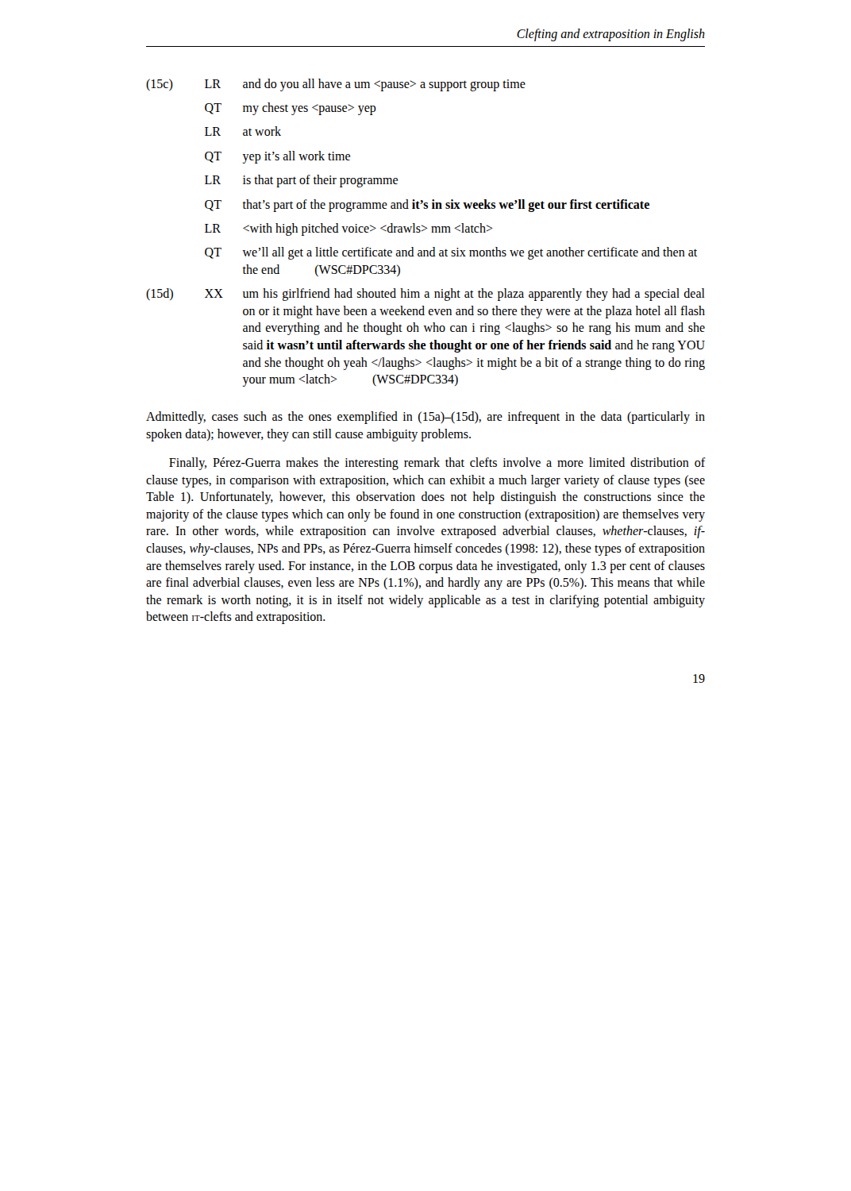Clefting and extraposition in English
(15c) LR and do you all have a um <pause> a support group time
QT my chest yes <pause> yep
LR at work
QT yep it’s all work time
LR is that part of their programme
QT that’s part of the programme and it’s in six weeks we’ll get our first certificate
LR <with high pitched voice> <drawls> mm <latch>
QT we’ll all get a little certificate and and at six months we get another certificate and then at the end (WSC#DPC334)
(15d) XX um his girlfriend had shouted him a night at the plaza apparently they had a special deal on or it might have been a weekend even and so there they were at the plaza hotel all flash and everything and he thought oh who can i ring <laughs> so he rang his mum and she said it wasn’t until afterwards she thought or one of her friends said and he rang YOU and she thought oh yeah </laughs> <laughs> it might be a bit of a strange thing to do ring your mum <latch> (WSC#DPC334)
Admittedly, cases such as the ones exemplified in (15a)–(15d), are infrequent in the data (particularly in spoken data); however, they can still cause ambiguity problems.
Finally, Pérez-Guerra makes the interesting remark that clefts involve a more limited distribution of clause types, in comparison with extraposition, which can exhibit a much larger variety of clause types (see Table 1). Unfortunately, however, this observation does not help distinguish the constructions since the majority of the clause types which can only be found in one construction (extraposition) are themselves very rare. In other words, while extraposition can involve extraposed adverbial clauses, whether-clauses, if-clauses, why-clauses, NPs and PPs, as Pérez-Guerra himself concedes (1998: 12), these types of extraposition are themselves rarely used. For instance, in the LOB corpus data he investigated, only 1.3 per cent of clauses are final adverbial clauses, even less are NPs (1.1%), and hardly any are PPs (0.5%). This means that while the remark is worth noting, it is in itself not widely applicable as a test in clarifying potential ambiguity between it-clefts and extraposition.
19